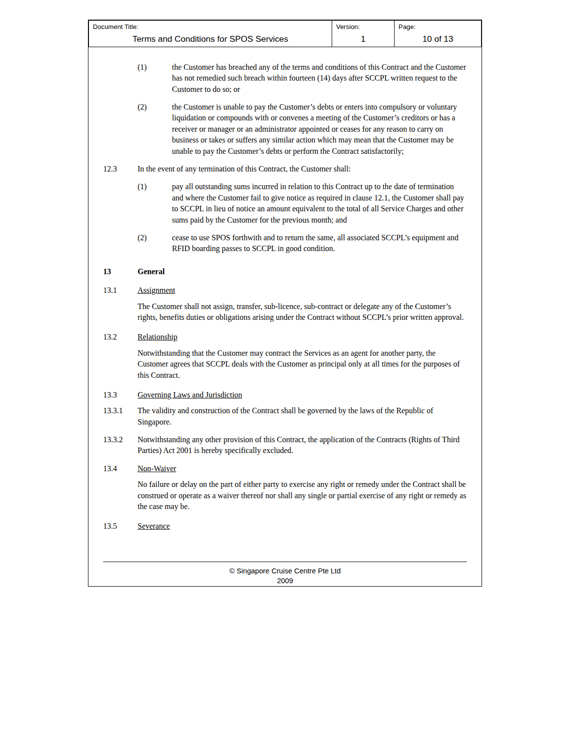| Document Title: Terms and Conditions for SPOS Services | Version: 1 | Page: 10 of 13 |
(1)
the Customer has breached any of the terms and conditions of this Contract and the Customer has not remedied such breach within fourteen (14) days after SCCPL written request to the Customer to do so; or
(2)
the Customer is unable to pay the Customer’s debts or enters into compulsory or voluntary liquidation or compounds with or convenes a meeting of the Customer’s creditors or has a receiver or manager or an administrator appointed or ceases for any reason to carry on business or takes or suffers any similar action which may mean that the Customer may be unable to pay the Customer’s debts or perform the Contract satisfactorily;
12.3
In the event of any termination of this Contract, the Customer shall:
(1)
pay all outstanding sums incurred in relation to this Contract up to the date of termination and where the Customer fail to give notice as required in clause 12.1, the Customer shall pay to SCCPL in lieu of notice an amount equivalent to the total of all Service Charges and other sums paid by the Customer for the previous month; and
(2)
cease to use SPOS forthwith and to return the same, all associated SCCPL’s equipment and RFID boarding passes to SCCPL in good condition.
13
General
13.1
Assignment
The Customer shall not assign, transfer, sub-licence, sub-contract or delegate any of the Customer’s rights, benefits duties or obligations arising under the Contract without SCCPL’s prior written approval.
13.2
Relationship
Notwithstanding that the Customer may contract the Services as an agent for another party, the Customer agrees that SCCPL deals with the Customer as principal only at all times for the purposes of this Contract.
13.3
Governing Laws and Jurisdiction
13.3.1
The validity and construction of the Contract shall be governed by the laws of the Republic of Singapore.
13.3.2
Notwithstanding any other provision of this Contract, the application of the Contracts (Rights of Third Parties) Act 2001 is hereby specifically excluded.
13.4
Non-Waiver
No failure or delay on the part of either party to exercise any right or remedy under the Contract shall be construed or operate as a waiver thereof nor shall any single or partial exercise of any right or remedy as the case may be.
13.5
Severance
© Singapore Cruise Centre Pte Ltd 2009